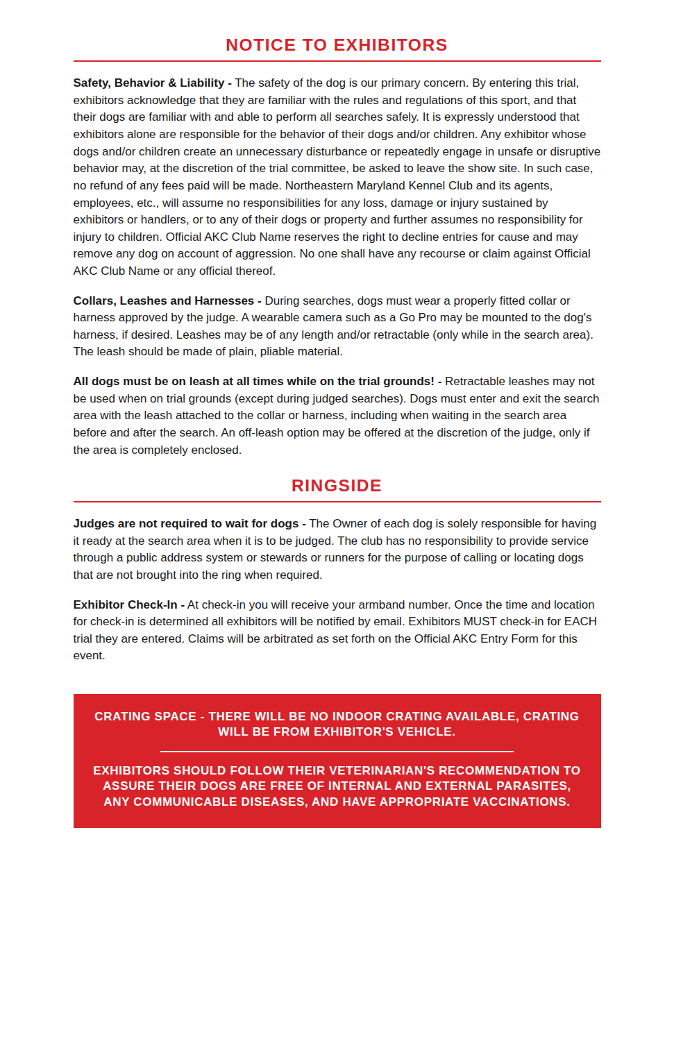NOTICE TO EXHIBITORS
Safety, Behavior & Liability - The safety of the dog is our primary concern. By entering this trial, exhibitors acknowledge that they are familiar with the rules and regulations of this sport, and that their dogs are familiar with and able to perform all searches safely. It is expressly understood that exhibitors alone are responsible for the behavior of their dogs and/or children. Any exhibitor whose dogs and/or children create an unnecessary disturbance or repeatedly engage in unsafe or disruptive behavior may, at the discretion of the trial committee, be asked to leave the show site. In such case, no refund of any fees paid will be made. Northeastern Maryland Kennel Club and its agents, employees, etc., will assume no responsibilities for any loss, damage or injury sustained by exhibitors or handlers, or to any of their dogs or property and further assumes no responsibility for injury to children. Official AKC Club Name reserves the right to decline entries for cause and may remove any dog on account of aggression. No one shall have any recourse or claim against Official AKC Club Name or any official thereof.
Collars, Leashes and Harnesses - During searches, dogs must wear a properly fitted collar or harness approved by the judge. A wearable camera such as a Go Pro may be mounted to the dog's harness, if desired. Leashes may be of any length and/or retractable (only while in the search area). The leash should be made of plain, pliable material.
All dogs must be on leash at all times while on the trial grounds! - Retractable leashes may not be used when on trial grounds (except during judged searches). Dogs must enter and exit the search area with the leash attached to the collar or harness, including when waiting in the search area before and after the search. An off-leash option may be offered at the discretion of the judge, only if the area is completely enclosed.
RINGSIDE
Judges are not required to wait for dogs - The Owner of each dog is solely responsible for having it ready at the search area when it is to be judged. The club has no responsibility to provide service through a public address system or stewards or runners for the purpose of calling or locating dogs that are not brought into the ring when required.
Exhibitor Check-In - At check-in you will receive your armband number. Once the time and location for check-in is determined all exhibitors will be notified by email. Exhibitors MUST check-in for EACH trial they are entered. Claims will be arbitrated as set forth on the Official AKC Entry Form for this event.
CRATING SPACE - THERE WILL BE NO INDOOR CRATING AVAILABLE, CRATING WILL BE FROM EXHIBITOR'S VEHICLE.
EXHIBITORS SHOULD FOLLOW THEIR VETERINARIAN'S RECOMMENDATION TO ASSURE THEIR DOGS ARE FREE OF INTERNAL AND EXTERNAL PARASITES, ANY COMMUNICABLE DISEASES, AND HAVE APPROPRIATE VACCINATIONS.